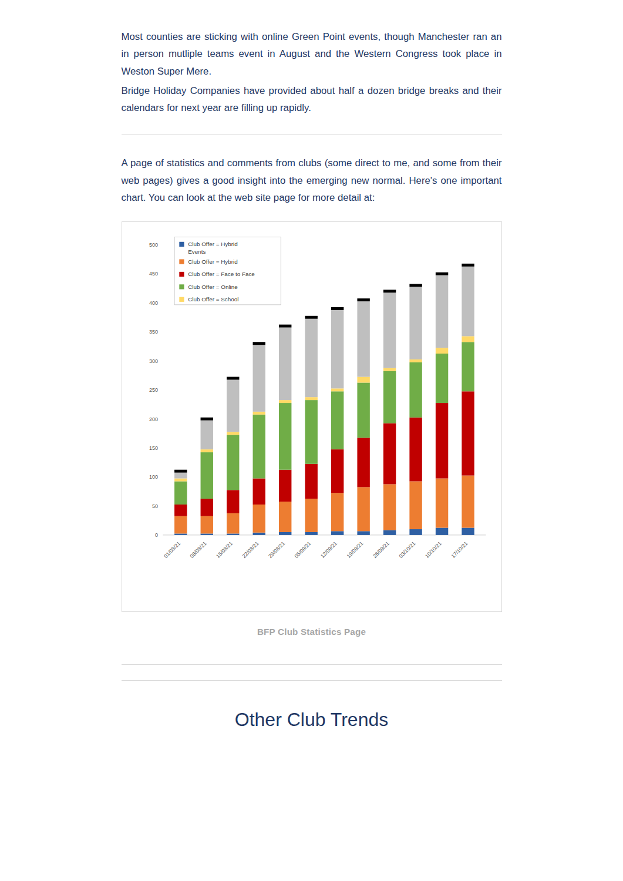Most counties are sticking with online Green Point events, though Manchester ran an in person mutliple teams event in August and the Western Congress took place in Weston Super Mere.
Bridge Holiday Companies have provided about half a dozen bridge breaks and their calendars for next year are filling up rapidly.
A page of statistics and comments from clubs (some direct to me, and some from their web pages) gives a good insight into the emerging new normal. Here's one important chart. You can look at the web site page for more detail at:
Club Offer categories by week 500 450 400 350 300 250 200 150 100 50 0 Club Offer = Hybrid Events Club Offer = Hybrid Club Offer = Face to Face Club Offer = Online Club Offer = School 01/08/21 08/08/21 15/08/21 22/08/21 29/08/21 05/09/21 12/09/21 19/09/21 26/09/21 03/10/21 10/10/21 17/10/21
BFP Club Statistics Page
Other Club Trends